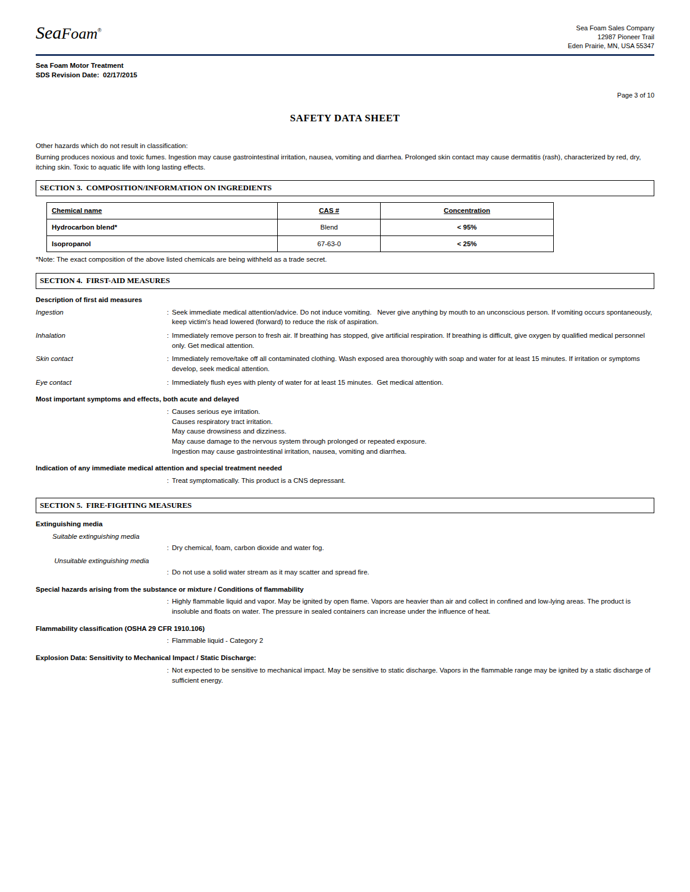SeaFoam®
Sea Foam Sales Company
12987 Pioneer Trail
Eden Prairie, MN, USA 55347
Sea Foam Motor Treatment
SDS Revision Date: 02/17/2015
Page 3 of 10
SAFETY DATA SHEET
Other hazards which do not result in classification:
Burning produces noxious and toxic fumes. Ingestion may cause gastrointestinal irritation, nausea, vomiting and diarrhea. Prolonged skin contact may cause dermatitis (rash), characterized by red, dry, itching skin. Toxic to aquatic life with long lasting effects.
SECTION 3. COMPOSITION/INFORMATION ON INGREDIENTS
| Chemical name | CAS # | Concentration |
| --- | --- | --- |
| Hydrocarbon blend* | Blend | < 95% |
| Isopropanol | 67-63-0 | < 25% |
*Note: The exact composition of the above listed chemicals are being withheld as a trade secret.
SECTION 4. FIRST-AID MEASURES
Description of first aid measures
| Ingestion | : | Seek immediate medical attention/advice. Do not induce vomiting. Never give anything by mouth to an unconscious person. If vomiting occurs spontaneously, keep victim's head lowered (forward) to reduce the risk of aspiration. |
| Inhalation | : | Immediately remove person to fresh air. If breathing has stopped, give artificial respiration. If breathing is difficult, give oxygen by qualified medical personnel only. Get medical attention. |
| Skin contact | : | Immediately remove/take off all contaminated clothing. Wash exposed area thoroughly with soap and water for at least 15 minutes. If irritation or symptoms develop, seek medical attention. |
| Eye contact | : | Immediately flush eyes with plenty of water for at least 15 minutes. Get medical attention. |
Most important symptoms and effects, both acute and delayed
| | : | Causes serious eye irritation. Causes respiratory tract irritation. May cause drowsiness and dizziness. May cause damage to the nervous system through prolonged or repeated exposure. Ingestion may cause gastrointestinal irritation, nausea, vomiting and diarrhea. |
Indication of any immediate medical attention and special treatment needed
| | : | Treat symptomatically. This product is a CNS depressant. |
SECTION 5. FIRE-FIGHTING MEASURES
Extinguishing media
Suitable extinguishing media
| | : | Dry chemical, foam, carbon dioxide and water fog. |
Unsuitable extinguishing media
| | : | Do not use a solid water stream as it may scatter and spread fire. |
Special hazards arising from the substance or mixture / Conditions of flammability
| | : | Highly flammable liquid and vapor. May be ignited by open flame. Vapors are heavier than air and collect in confined and low-lying areas. The product is insoluble and floats on water. The pressure in sealed containers can increase under the influence of heat. |
Flammability classification (OSHA 29 CFR 1910.106)
| | : | Flammable liquid - Category 2 |
Explosion Data: Sensitivity to Mechanical Impact / Static Discharge:
| | : | Not expected to be sensitive to mechanical impact. May be sensitive to static discharge. Vapors in the flammable range may be ignited by a static discharge of sufficient energy. |